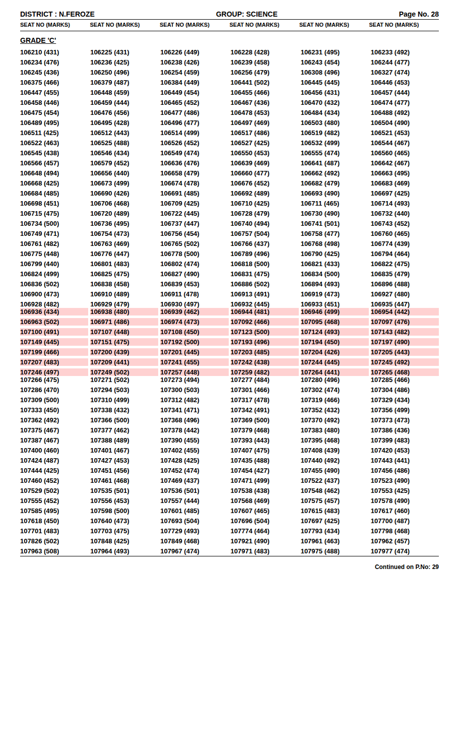DISTRICT : N.FEROZE
GROUP: SCIENCE
Page No. 28
SEAT NO (MARKS)
SEAT NO (MARKS)
SEAT NO (MARKS)
SEAT NO (MARKS)
SEAT NO (MARKS)
SEAT NO (MARKS)
GRADE 'C'
106210 (431) 106225 (431) 106226 (449) 106228 (428) 106231 (495) 106233 (492) 106234 (476) 106236 (425) 106238 (426) 106239 (458) 106243 (454) 106244 (477) 106245 (436) 106250 (496) 106254 (459) 106256 (479) 106308 (496) 106327 (474) 106375 (466) 106379 (487) 106384 (449) 106441 (502) 106445 (445) 106446 (453) 106447 (455) 106448 (459) 106449 (454) 106455 (466) 106456 (431) 106457 (444) 106458 (446) 106459 (444) 106465 (452) 106467 (436) 106470 (432) 106474 (477) 106475 (454) 106476 (456) 106477 (486) 106478 (453) 106484 (434) 106488 (492) 106489 (495) 106495 (428) 106496 (477) 106497 (469) 106503 (480) 106504 (490) 106511 (425) 106512 (443) 106514 (499) 106517 (486) 106519 (482) 106521 (453) 106522 (463) 106525 (488) 106526 (452) 106527 (425) 106532 (499) 106544 (467) 106545 (438) 106546 (434) 106549 (474) 106550 (453) 106555 (474) 106560 (465) 106566 (457) 106579 (452) 106636 (476) 106639 (469) 106641 (487) 106642 (467) 106648 (494) 106656 (440) 106658 (479) 106660 (477) 106662 (492) 106663 (495) 106668 (425) 106673 (499) 106674 (478) 106676 (452) 106682 (479) 106683 (469) 106684 (485) 106690 (426) 106691 (485) 106692 (489) 106693 (490) 106697 (425) 106698 (451) 106706 (468) 106709 (425) 106710 (425) 106711 (465) 106714 (493) 106715 (475) 106720 (489) 106722 (445) 106728 (479) 106730 (490) 106732 (440) 106734 (500) 106736 (495) 106737 (447) 106740 (494) 106741 (501) 106743 (452) 106749 (471) 106754 (473) 106756 (454) 106757 (504) 106758 (477) 106760 (465) 106761 (482) 106763 (469) 106765 (502) 106766 (437) 106768 (498) 106774 (439) 106775 (448) 106776 (447) 106778 (500) 106789 (496) 106790 (425) 106794 (464) 106799 (440) 106801 (483) 106802 (474) 106818 (500) 106821 (433) 106822 (475) 106824 (499) 106825 (475) 106827 (490) 106831 (475) 106834 (500) 106835 (479) 106836 (502) 106838 (458) 106839 (453) 106886 (502) 106894 (493) 106896 (488) 106900 (473) 106910 (489) 106911 (478) 106913 (491) 106919 (473) 106927 (480) 106928 (482) 106929 (479) 106930 (497) 106932 (445) 106933 (451) 106935 (447)
106936 (434) 106938 (480) 106939 (462) 106944 (481) 106946 (499) 106954 (442) 106963 (502) 106971 (486) 106974 (473) 107092 (466) 107095 (468) 107097 (476) 107100 (491) 107107 (448) 107108 (450) 107123 (500) 107124 (493) 107143 (482) 107149 (445) 107151 (475) 107192 (500) 107193 (496) 107194 (450) 107197 (490) 107199 (466) 107200 (439) 107201 (445) 107203 (485) 107204 (426) 107205 (443) 107207 (483) 107209 (441) 107241 (455) 107242 (438) 107244 (445) 107245 (492) 107246 (497) 107249 (502) 107257 (448) 107259 (482) 107264 (441) 107265 (468)
107266 (475) 107271 (502) 107273 (494) 107277 (484) 107280 (496) 107285 (466) 107286 (470) 107294 (503) 107300 (503) 107301 (466) 107302 (474) 107304 (486) 107309 (500) 107310 (499) 107312 (482) 107317 (478) 107319 (466) 107329 (434) 107333 (450) 107338 (432) 107341 (471) 107342 (491) 107352 (432) 107356 (499) 107362 (492) 107366 (500) 107368 (496) 107369 (500) 107370 (492) 107373 (473) 107375 (467) 107377 (462) 107378 (442) 107379 (468) 107383 (480) 107386 (436) 107387 (467) 107388 (489) 107390 (455) 107393 (443) 107395 (468) 107399 (483) 107400 (460) 107401 (467) 107402 (455) 107407 (475) 107408 (439) 107420 (453) 107424 (487) 107427 (453) 107428 (425) 107435 (488) 107440 (492) 107443 (441) 107444 (425) 107451 (456) 107452 (474) 107454 (427) 107455 (490) 107456 (486) 107460 (452) 107461 (468) 107469 (437) 107471 (499) 107522 (437) 107523 (490) 107529 (502) 107535 (501) 107536 (501) 107538 (438) 107548 (462) 107553 (425) 107555 (452) 107556 (453) 107557 (444) 107568 (469) 107575 (457) 107578 (490) 107585 (495) 107598 (500) 107601 (485) 107607 (465) 107615 (483) 107617 (460) 107618 (450) 107640 (473) 107693 (504) 107696 (504) 107697 (425) 107700 (487) 107701 (483) 107703 (475) 107729 (493) 107774 (464) 107793 (434) 107798 (468) 107826 (502) 107848 (425) 107849 (468) 107921 (490) 107961 (463) 107962 (457) 107963 (508) 107964 (493) 107967 (474) 107971 (483) 107975 (488) 107977 (474)
Continued on P.No: 29